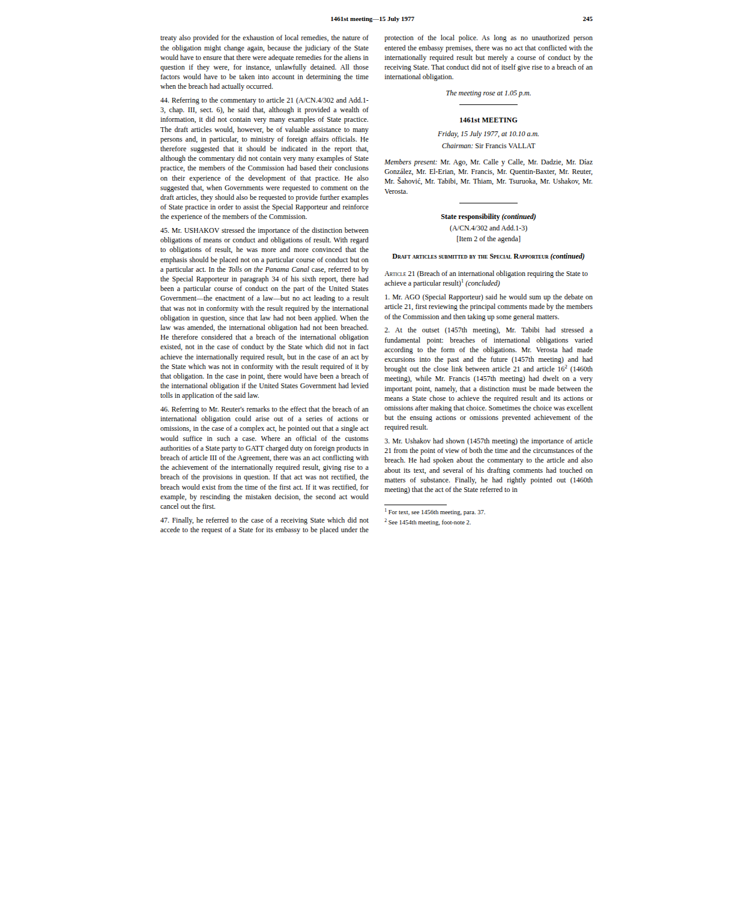1461st meeting—15 July 1977 245
treaty also provided for the exhaustion of local remedies, the nature of the obligation might change again, because the judiciary of the State would have to ensure that there were adequate remedies for the aliens in question if they were, for instance, unlawfully detained. All those factors would have to be taken into account in determining the time when the breach had actually occurred.
44. Referring to the commentary to article 21 (A/CN.4/302 and Add.1-3, chap. III, sect. 6), he said that, although it provided a wealth of information, it did not contain very many examples of State practice. The draft articles would, however, be of valuable assistance to many persons and, in particular, to ministry of foreign affairs officials. He therefore suggested that it should be indicated in the report that, although the commentary did not contain very many examples of State practice, the members of the Commission had based their conclusions on their experience of the development of that practice. He also suggested that, when Governments were requested to comment on the draft articles, they should also be requested to provide further examples of State practice in order to assist the Special Rapporteur and reinforce the experience of the members of the Commission.
45. Mr. USHAKOV stressed the importance of the distinction between obligations of means or conduct and obligations of result. With regard to obligations of result, he was more and more convinced that the emphasis should be placed not on a particular course of conduct but on a particular act. In the Tolls on the Panama Canal case, referred to by the Special Rapporteur in paragraph 34 of his sixth report, there had been a particular course of conduct on the part of the United States Government—the enactment of a law—but no act leading to a result that was not in conformity with the result required by the international obligation in question, since that law had not been applied. When the law was amended, the international obligation had not been breached. He therefore considered that a breach of the international obligation existed, not in the case of conduct by the State which did not in fact achieve the internationally required result, but in the case of an act by the State which was not in conformity with the result required of it by that obligation. In the case in point, there would have been a breach of the international obligation if the United States Government had levied tolls in application of the said law.
46. Referring to Mr. Reuter's remarks to the effect that the breach of an international obligation could arise out of a series of actions or omissions, in the case of a complex act, he pointed out that a single act would suffice in such a case. Where an official of the customs authorities of a State party to GATT charged duty on foreign products in breach of article III of the Agreement, there was an act conflicting with the achievement of the internationally required result, giving rise to a breach of the provisions in question. If that act was not rectified, the breach would exist from the time of the first act. If it was rectified, for example, by rescinding the mistaken decision, the second act would cancel out the first.
47. Finally, he referred to the case of a receiving State which did not accede to the request of a State for its embassy to be placed under the protection of the local police. As long as no unauthorized person entered the embassy premises, there was no act that conflicted with the internationally required result but merely a course of conduct by the receiving State. That conduct did not of itself give rise to a breach of an international obligation.
The meeting rose at 1.05 p.m.
1461st MEETING
Friday, 15 July 1977, at 10.10 a.m.
Chairman: Sir Francis VALLAT
Members present: Mr. Ago, Mr. Calle y Calle, Mr. Dadzie, Mr. Díaz González, Mr. El-Erian, Mr. Francis, Mr. Quentin-Baxter, Mr. Reuter, Mr. Šahović, Mr. Tabibi, Mr. Thiam, Mr. Tsuruoka, Mr. Ushakov, Mr. Verosta.
State responsibility (continued)
(A/CN.4/302 and Add.1-3)
[Item 2 of the agenda]
Draft articles submitted by the Special Rapporteur (continued)
Article 21 (Breach of an international obligation requiring the State to achieve a particular result)1 (concluded)
1. Mr. AGO (Special Rapporteur) said he would sum up the debate on article 21, first reviewing the principal comments made by the members of the Commission and then taking up some general matters.
2. At the outset (1457th meeting), Mr. Tabibi had stressed a fundamental point: breaches of international obligations varied according to the form of the obligations. Mr. Verosta had made excursions into the past and the future (1457th meeting) and had brought out the close link between article 21 and article 162 (1460th meeting), while Mr. Francis (1457th meeting) had dwelt on a very important point, namely, that a distinction must be made between the means a State chose to achieve the required result and its actions or omissions after making that choice. Sometimes the choice was excellent but the ensuing actions or omissions prevented achievement of the required result.
3. Mr. Ushakov had shown (1457th meeting) the importance of article 21 from the point of view of both the time and the circumstances of the breach. He had spoken about the commentary to the article and also about its text, and several of his drafting comments had touched on matters of substance. Finally, he had rightly pointed out (1460th meeting) that the act of the State referred to in
1 For text, see 1456th meeting, para. 37.
2 See 1454th meeting, foot-note 2.